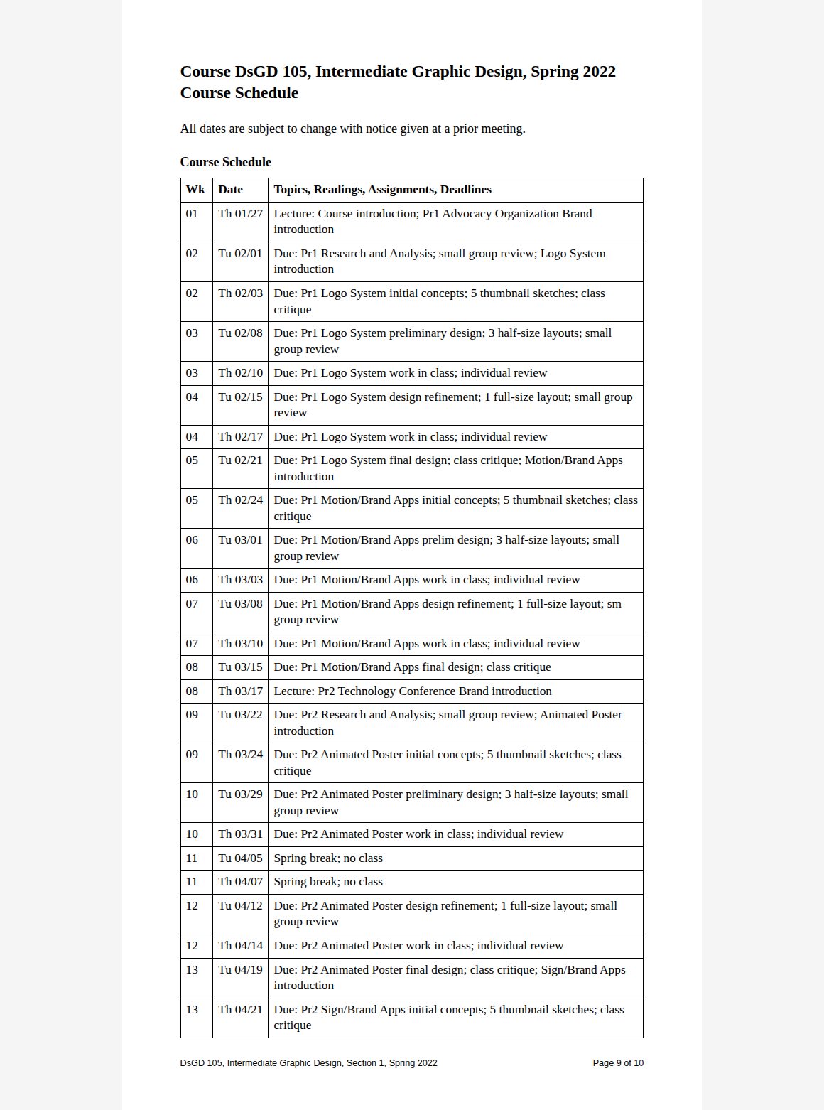Course DsGD 105, Intermediate Graphic Design, Spring 2022 Course Schedule
All dates are subject to change with notice given at a prior meeting.
Course Schedule
| Wk | Date | Topics, Readings, Assignments, Deadlines |
| --- | --- | --- |
| 01 | Th 01/27 | Lecture: Course introduction; Pr1 Advocacy Organization Brand introduction |
| 02 | Tu 02/01 | Due: Pr1 Research and Analysis; small group review; Logo System introduction |
| 02 | Th 02/03 | Due: Pr1 Logo System initial concepts; 5 thumbnail sketches; class critique |
| 03 | Tu 02/08 | Due: Pr1 Logo System preliminary design; 3 half-size layouts; small group review |
| 03 | Th 02/10 | Due: Pr1 Logo System work in class; individual review |
| 04 | Tu 02/15 | Due: Pr1 Logo System design refinement; 1 full-size layout; small group review |
| 04 | Th 02/17 | Due: Pr1 Logo System work in class; individual review |
| 05 | Tu 02/21 | Due: Pr1 Logo System final design; class critique; Motion/Brand Apps introduction |
| 05 | Th 02/24 | Due: Pr1 Motion/Brand Apps initial concepts; 5 thumbnail sketches; class critique |
| 06 | Tu 03/01 | Due: Pr1 Motion/Brand Apps prelim design; 3 half-size layouts; small group review |
| 06 | Th 03/03 | Due: Pr1 Motion/Brand Apps work in class; individual review |
| 07 | Tu 03/08 | Due: Pr1 Motion/Brand Apps design refinement; 1 full-size layout; sm group review |
| 07 | Th 03/10 | Due: Pr1 Motion/Brand Apps work in class; individual review |
| 08 | Tu 03/15 | Due: Pr1 Motion/Brand Apps final design; class critique |
| 08 | Th 03/17 | Lecture: Pr2 Technology Conference Brand introduction |
| 09 | Tu 03/22 | Due: Pr2 Research and Analysis; small group review; Animated Poster introduction |
| 09 | Th 03/24 | Due: Pr2 Animated Poster initial concepts; 5 thumbnail sketches; class critique |
| 10 | Tu 03/29 | Due: Pr2 Animated Poster preliminary design; 3 half-size layouts; small group review |
| 10 | Th 03/31 | Due: Pr2 Animated Poster work in class; individual review |
| 11 | Tu 04/05 | Spring break; no class |
| 11 | Th 04/07 | Spring break; no class |
| 12 | Tu 04/12 | Due: Pr2 Animated Poster design refinement; 1 full-size layout; small group review |
| 12 | Th 04/14 | Due: Pr2 Animated Poster work in class; individual review |
| 13 | Tu 04/19 | Due: Pr2 Animated Poster final design; class critique; Sign/Brand Apps introduction |
| 13 | Th 04/21 | Due: Pr2 Sign/Brand Apps initial concepts; 5 thumbnail sketches; class critique |
DsGD 105, Intermediate Graphic Design, Section 1, Spring 2022 Page 9 of 10